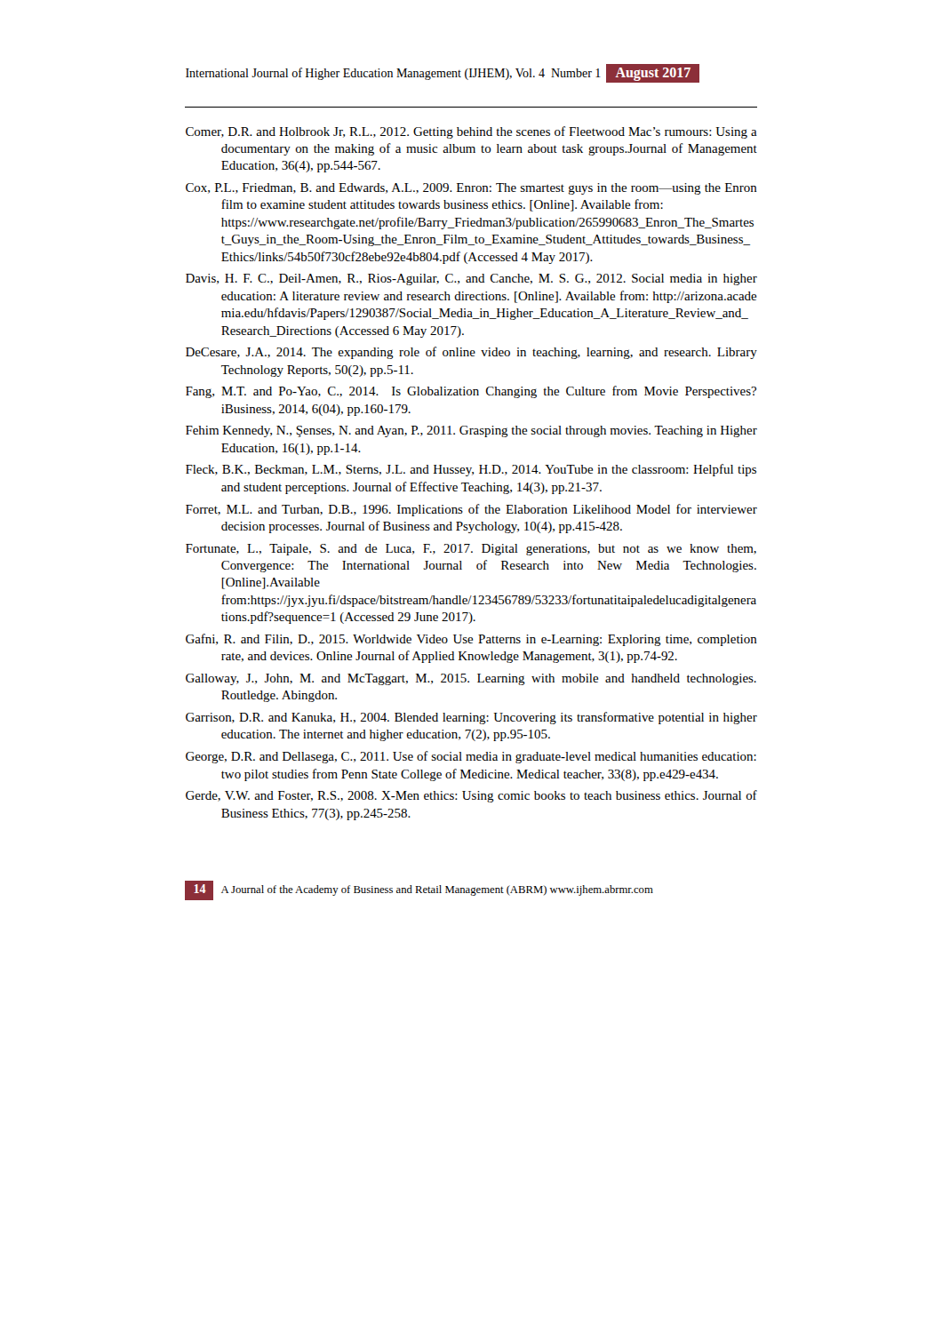International Journal of Higher Education Management (IJHEM), Vol. 4 Number 1 August 2017
Comer, D.R. and Holbrook Jr, R.L., 2012. Getting behind the scenes of Fleetwood Mac’s rumours: Using a documentary on the making of a music album to learn about task groups.Journal of Management Education, 36(4), pp.544-567.
Cox, P.L., Friedman, B. and Edwards, A.L., 2009. Enron: The smartest guys in the room—using the Enron film to examine student attitudes towards business ethics. [Online]. Available from: https://www.researchgate.net/profile/Barry_Friedman3/publication/265990683_Enron_The_Smartest_Guys_in_the_Room-Using_the_Enron_Film_to_Examine_Student_Attitudes_towards_Business_Ethics/links/54b50f730cf28ebe92e4b804.pdf (Accessed 4 May 2017).
Davis, H. F. C., Deil-Amen, R., Rios-Aguilar, C., and Canche, M. S. G., 2012. Social media in higher education: A literature review and research directions. [Online]. Available from: http://arizona.academia.edu/hfdavis/Papers/1290387/Social_Media_in_Higher_Education_A_Literature_Review_and_Research_Directions (Accessed 6 May 2017).
DeCesare, J.A., 2014. The expanding role of online video in teaching, learning, and research. Library Technology Reports, 50(2), pp.5-11.
Fang, M.T. and Po-Yao, C., 2014. Is Globalization Changing the Culture from Movie Perspectives? iBusiness, 2014, 6(04), pp.160-179.
Fehim Kennedy, N., Şenses, N. and Ayan, P., 2011. Grasping the social through movies. Teaching in Higher Education, 16(1), pp.1-14.
Fleck, B.K., Beckman, L.M., Sterns, J.L. and Hussey, H.D., 2014. YouTube in the classroom: Helpful tips and student perceptions. Journal of Effective Teaching, 14(3), pp.21-37.
Forret, M.L. and Turban, D.B., 1996. Implications of the Elaboration Likelihood Model for interviewer decision processes. Journal of Business and Psychology, 10(4), pp.415-428.
Fortunate, L., Taipale, S. and de Luca, F., 2017. Digital generations, but not as we know them, Convergence: The International Journal of Research into New Media Technologies. [Online].Available from:https://jyx.jyu.fi/dspace/bitstream/handle/123456789/53233/fortunatitaipaledelucadigitalgenerations.pdf?sequence=1 (Accessed 29 June 2017).
Gafni, R. and Filin, D., 2015. Worldwide Video Use Patterns in e-Learning: Exploring time, completion rate, and devices. Online Journal of Applied Knowledge Management, 3(1), pp.74-92.
Galloway, J., John, M. and McTaggart, M., 2015. Learning with mobile and handheld technologies. Routledge. Abingdon.
Garrison, D.R. and Kanuka, H., 2004. Blended learning: Uncovering its transformative potential in higher education. The internet and higher education, 7(2), pp.95-105.
George, D.R. and Dellasega, C., 2011. Use of social media in graduate-level medical humanities education: two pilot studies from Penn State College of Medicine. Medical teacher, 33(8), pp.e429-e434.
Gerde, V.W. and Foster, R.S., 2008. X-Men ethics: Using comic books to teach business ethics. Journal of Business Ethics, 77(3), pp.245-258.
14 A Journal of the Academy of Business and Retail Management (ABRM) www.ijhem.abrmr.com